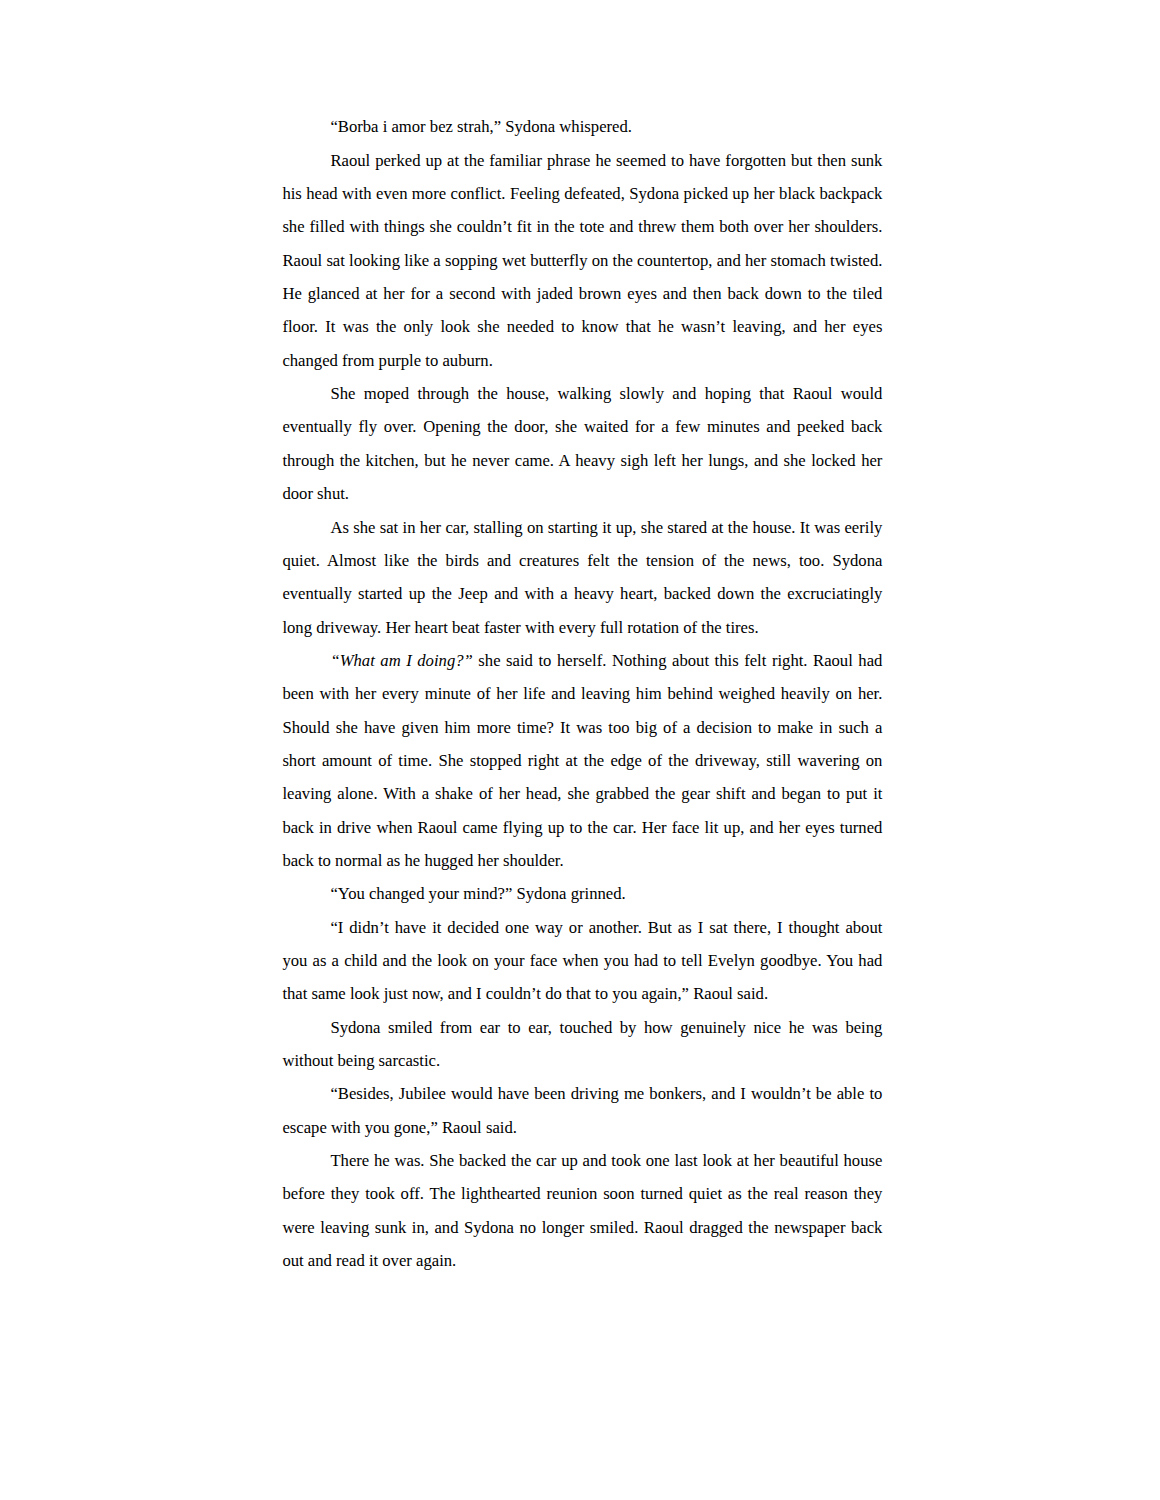“Borba i amor bez strah,” Sydona whispered.
Raoul perked up at the familiar phrase he seemed to have forgotten but then sunk his head with even more conflict. Feeling defeated, Sydona picked up her black backpack she filled with things she couldn’t fit in the tote and threw them both over her shoulders. Raoul sat looking like a sopping wet butterfly on the countertop, and her stomach twisted. He glanced at her for a second with jaded brown eyes and then back down to the tiled floor. It was the only look she needed to know that he wasn’t leaving, and her eyes changed from purple to auburn.
She moped through the house, walking slowly and hoping that Raoul would eventually fly over. Opening the door, she waited for a few minutes and peeked back through the kitchen, but he never came. A heavy sigh left her lungs, and she locked her door shut.
As she sat in her car, stalling on starting it up, she stared at the house. It was eerily quiet. Almost like the birds and creatures felt the tension of the news, too. Sydona eventually started up the Jeep and with a heavy heart, backed down the excruciatingly long driveway. Her heart beat faster with every full rotation of the tires.
“What am I doing?” she said to herself. Nothing about this felt right. Raoul had been with her every minute of her life and leaving him behind weighed heavily on her. Should she have given him more time? It was too big of a decision to make in such a short amount of time. She stopped right at the edge of the driveway, still wavering on leaving alone. With a shake of her head, she grabbed the gear shift and began to put it back in drive when Raoul came flying up to the car. Her face lit up, and her eyes turned back to normal as he hugged her shoulder.
“You changed your mind?” Sydona grinned.
“I didn’t have it decided one way or another. But as I sat there, I thought about you as a child and the look on your face when you had to tell Evelyn goodbye. You had that same look just now, and I couldn’t do that to you again,” Raoul said.
Sydona smiled from ear to ear, touched by how genuinely nice he was being without being sarcastic.
“Besides, Jubilee would have been driving me bonkers, and I wouldn’t be able to escape with you gone,” Raoul said.
There he was. She backed the car up and took one last look at her beautiful house before they took off. The lighthearted reunion soon turned quiet as the real reason they were leaving sunk in, and Sydona no longer smiled. Raoul dragged the newspaper back out and read it over again.